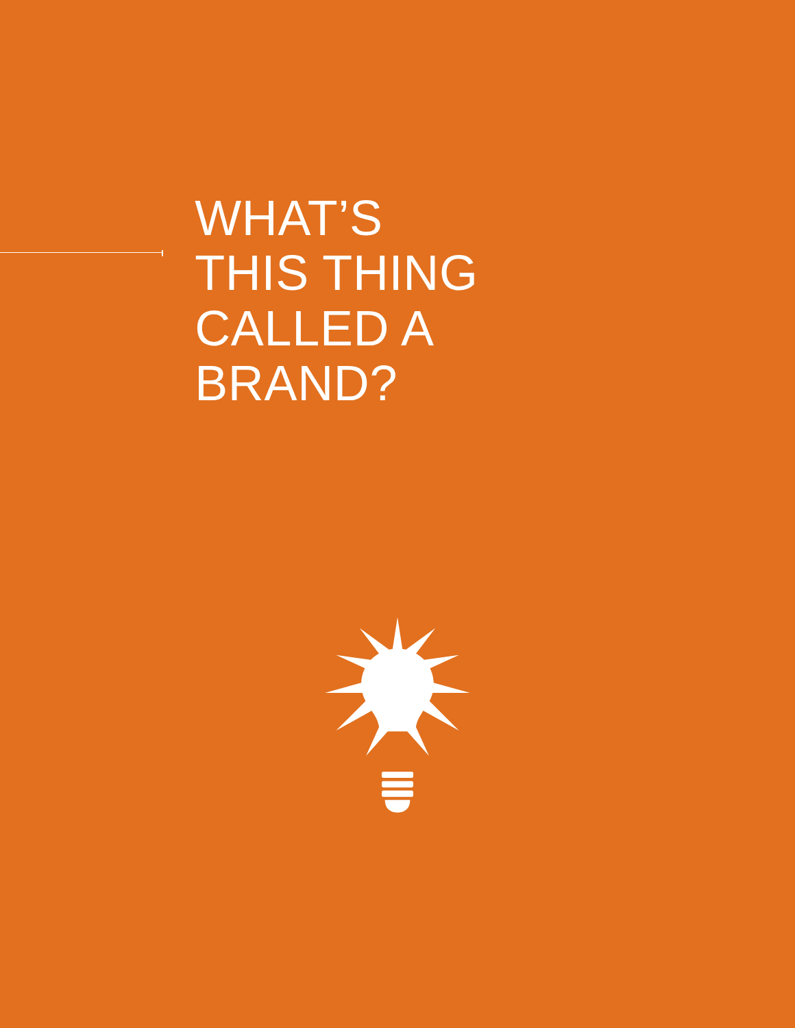What’s
This Thing
Called a
Brand?